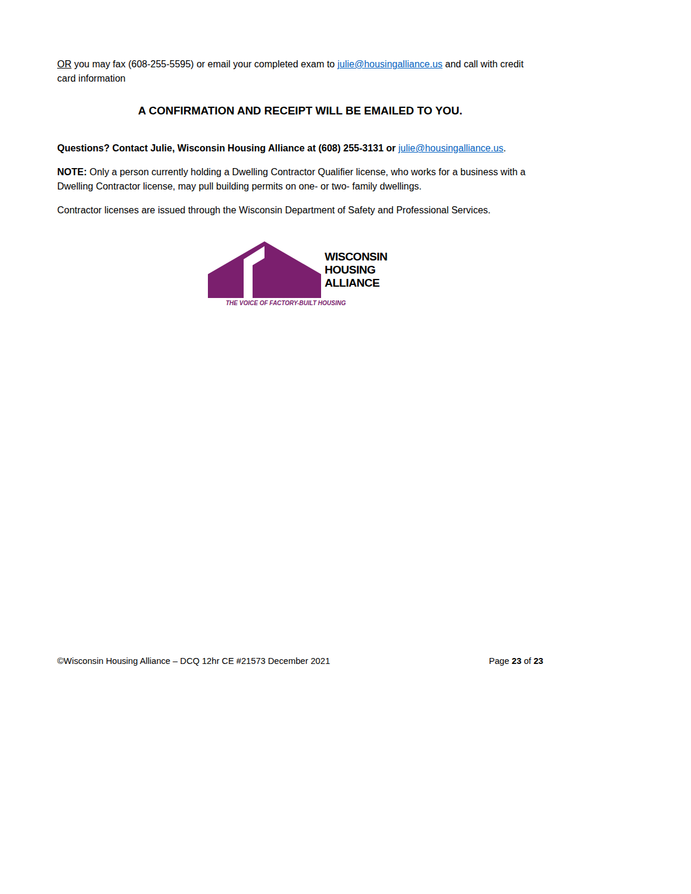OR you may fax (608-255-5595) or email your completed exam to julie@housingalliance.us and call with credit card information
A CONFIRMATION AND RECEIPT WILL BE EMAILED TO YOU.
Questions? Contact Julie, Wisconsin Housing Alliance at (608) 255-3131 or julie@housingalliance.us.
NOTE: Only a person currently holding a Dwelling Contractor Qualifier license, who works for a business with a Dwelling Contractor license, may pull building permits on one- or two- family dwellings.
Contractor licenses are issued through the Wisconsin Department of Safety and Professional Services.
WISCONSIN HOUSING ALLIANCE THE VOICE OF FACTORY-BUILT HOUSING
©Wisconsin Housing Alliance – DCQ 12hr CE #21573 December 2021
Page 23 of 23